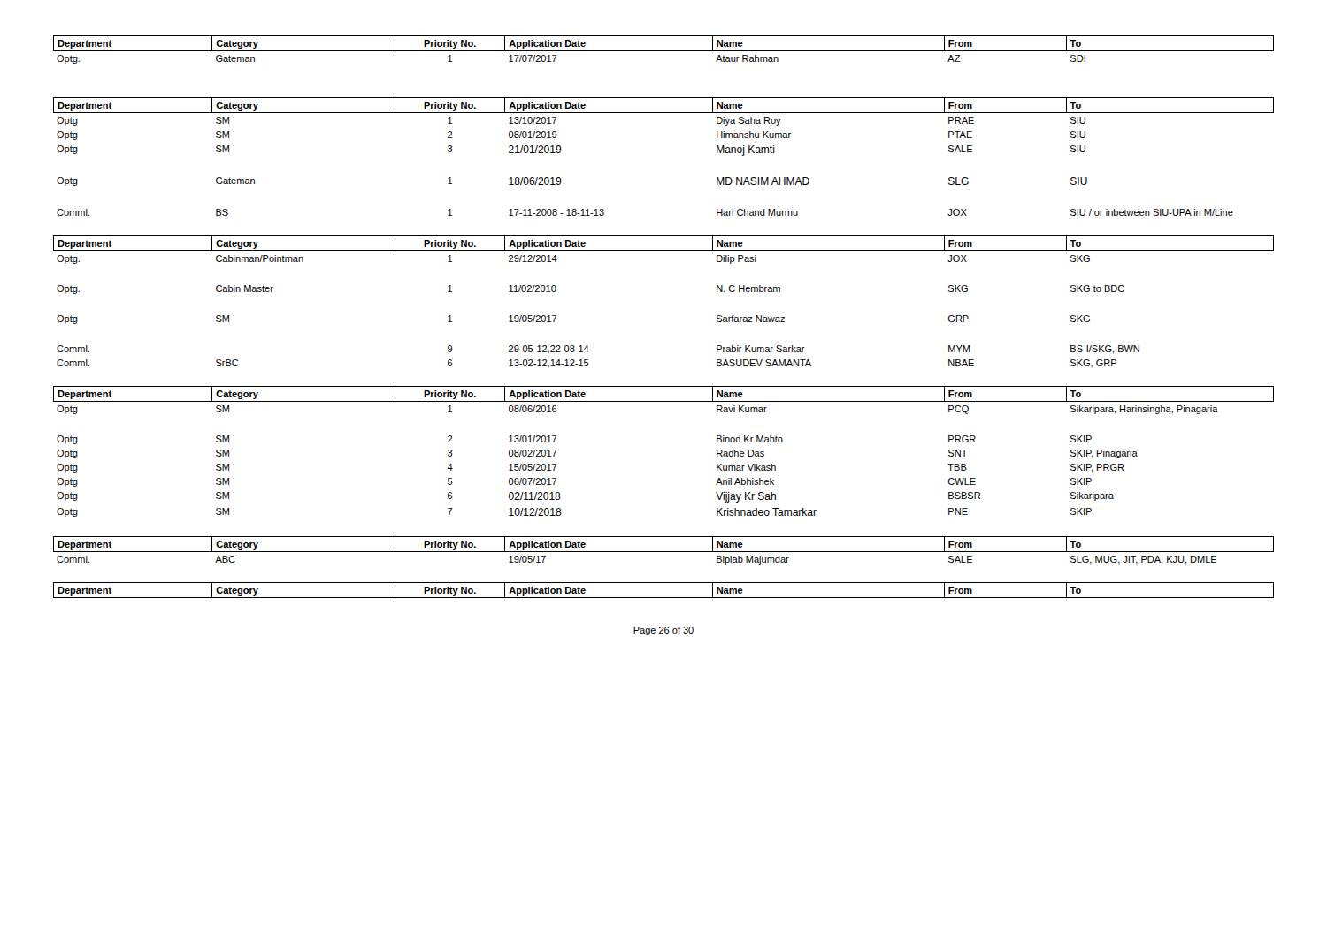| Department | Category | Priority No. | Application Date | Name | From | To |
| Optg. | Gateman | 1 | 17/07/2017 | Ataur Rahman | AZ | SDI |
| Department | Category | Priority No. | Application Date | Name | From | To |
| Optg | SM | 1 | 13/10/2017 | Diya Saha Roy | PRAE | SIU |
| Optg | SM | 2 | 08/01/2019 | Himanshu Kumar | PTAE | SIU |
| Optg | SM | 3 | 21/01/2019 | Manoj Kamti | SALE | SIU |
| Optg | Gateman | 1 | 18/06/2019 | MD NASIM AHMAD | SLG | SIU |
| Comml. | BS | 1 | 17-11-2008 - 18-11-13 | Hari Chand Murmu | JOX | SIU / or inbetween SIU-UPA in M/Line |
| Department | Category | Priority No. | Application Date | Name | From | To |
| Optg. | Cabinman/Pointman | 1 | 29/12/2014 | Dilip Pasi | JOX | SKG |
| Optg. | Cabin Master | 1 | 11/02/2010 | N. C Hembram | SKG | SKG to BDC |
| Optg | SM | 1 | 19/05/2017 | Sarfaraz Nawaz | GRP | SKG |
| Comml. | | 9 | 29-05-12,22-08-14 | Prabir Kumar Sarkar | MYM | BS-I/SKG, BWN |
| Comml. | SrBC | 6 | 13-02-12,14-12-15 | BASUDEV SAMANTA | NBAE | SKG, GRP |
| Department | Category | Priority No. | Application Date | Name | From | To |
| Optg | SM | 1 | 08/06/2016 | Ravi Kumar | PCQ | Sikaripara, Harinsingha, Pinagaria |
| Optg | SM | 2 | 13/01/2017 | Binod Kr Mahto | PRGR | SKIP |
| Optg | SM | 3 | 08/02/2017 | Radhe Das | SNT | SKIP, Pinagaria |
| Optg | SM | 4 | 15/05/2017 | Kumar Vikash | TBB | SKIP, PRGR |
| Optg | SM | 5 | 06/07/2017 | Anil Abhishek | CWLE | SKIP |
| Optg | SM | 6 | 02/11/2018 | Vijjay Kr Sah | BSBSR | Sikaripara |
| Optg | SM | 7 | 10/12/2018 | Krishnadeo Tamarkar | PNE | SKIP |
| Department | Category | Priority No. | Application Date | Name | From | To |
| Comml. | ABC | | 19/05/17 | Biplab Majumdar | SALE | SLG, MUG, JIT, PDA, KJU, DMLE |
| Department | Category | Priority No. | Application Date | Name | From | To |
Page 26 of 30